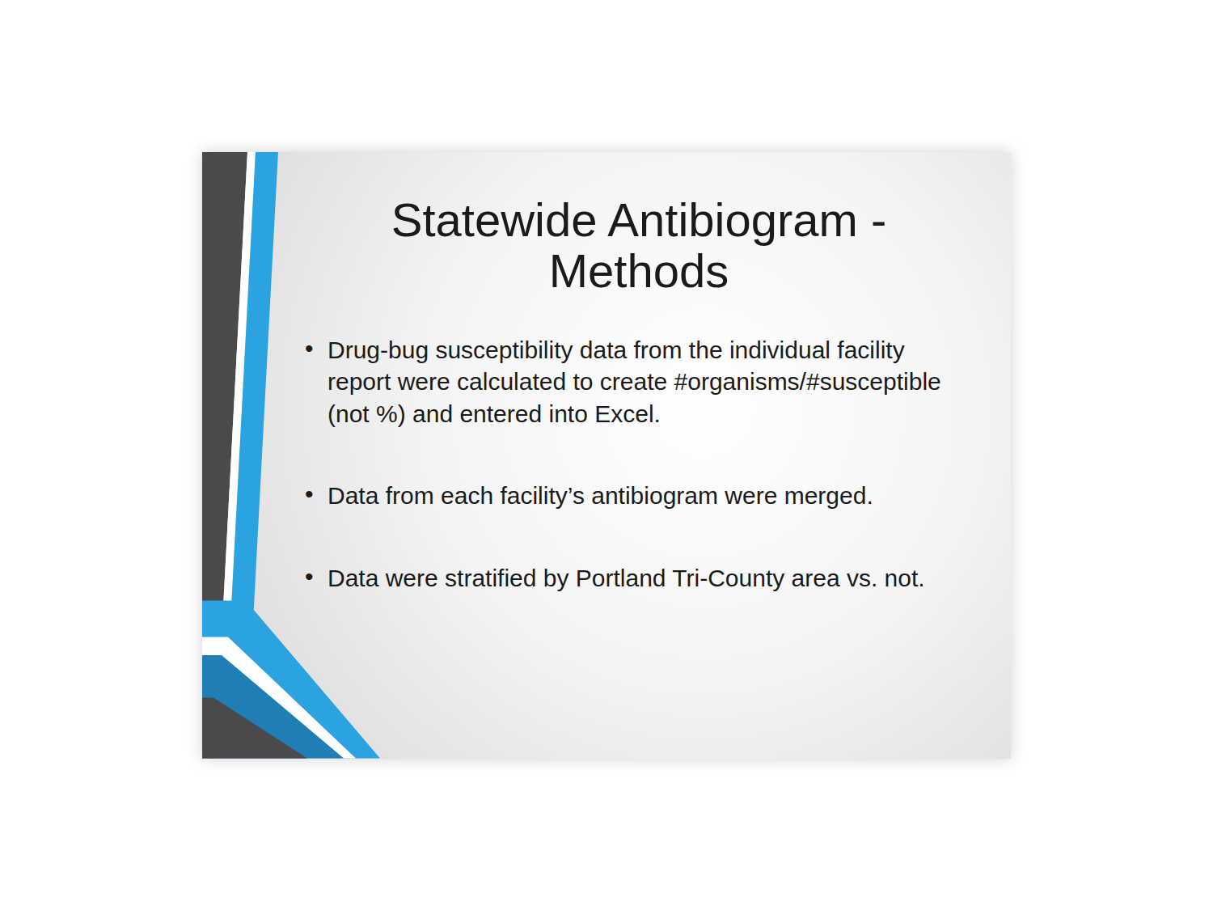Statewide Antibiogram - Methods
Drug-bug susceptibility data from the individual facility report were calculated to create #organisms/#susceptible (not %) and entered into Excel.
Data from each facility’s antibiogram were merged.
Data were stratified by Portland Tri-County area vs. not.